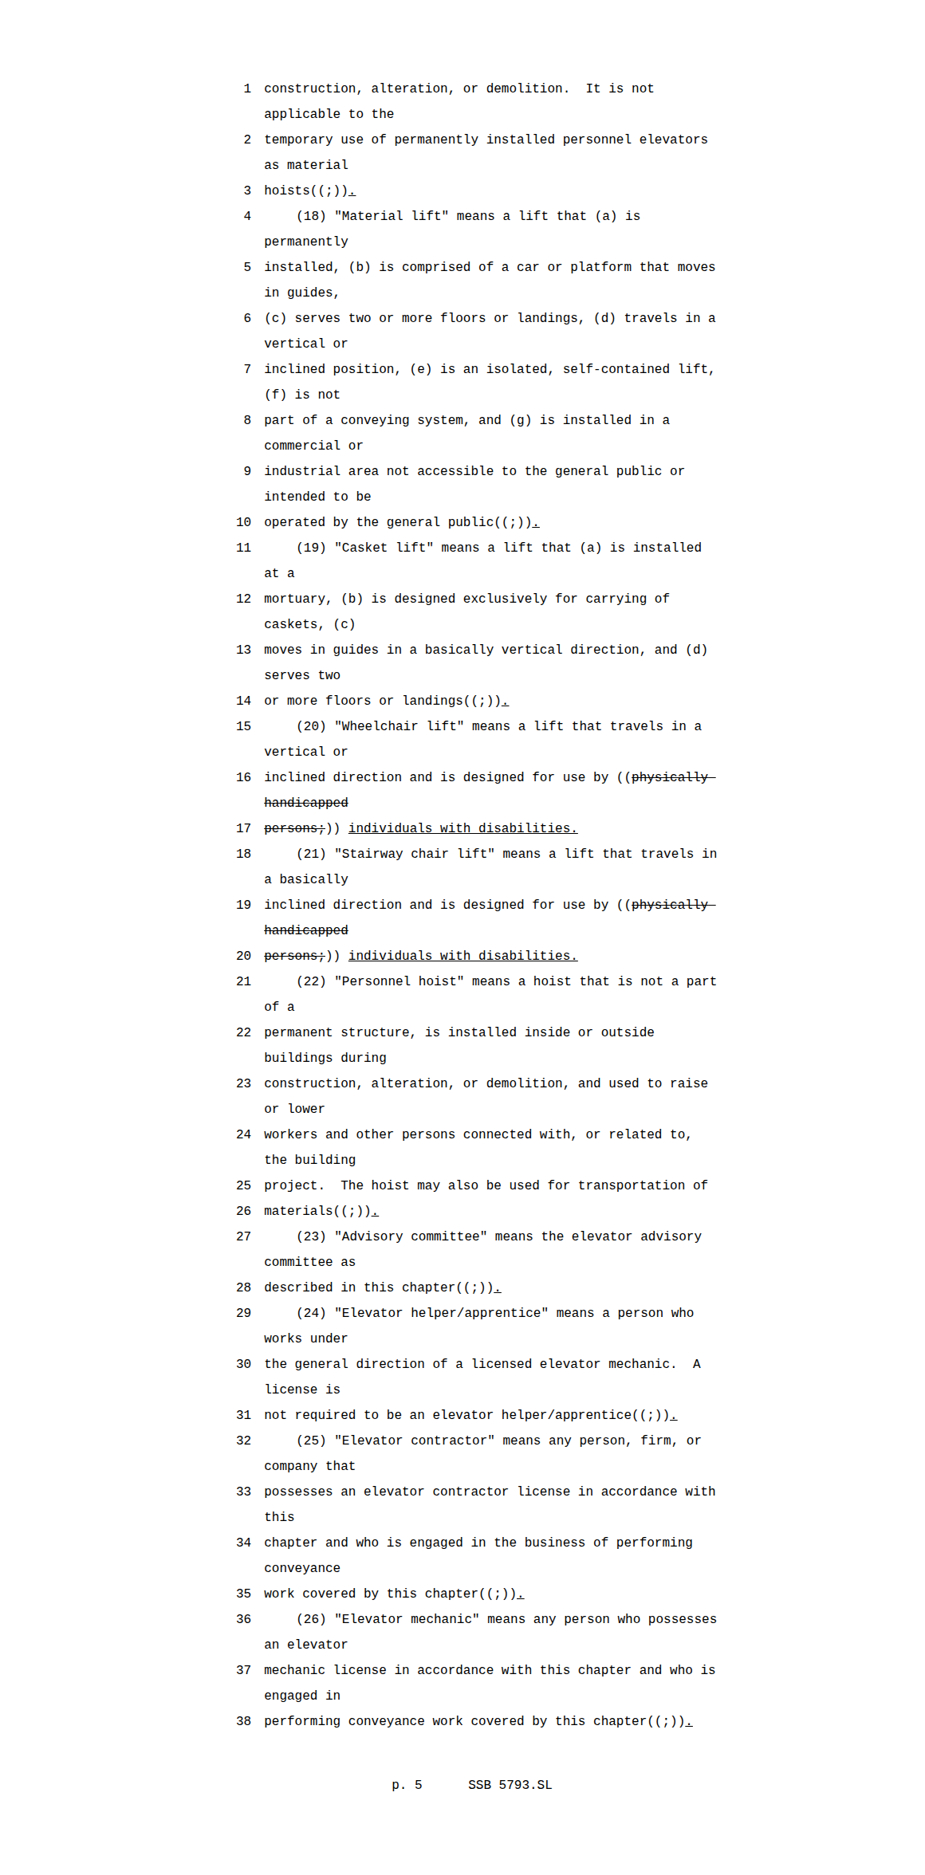construction, alteration, or demolition. It is not applicable to the
temporary use of permanently installed personnel elevators as material
hoists((;)).
(18) "Material lift" means a lift that (a) is permanently
installed, (b) is comprised of a car or platform that moves in guides,
(c) serves two or more floors or landings, (d) travels in a vertical or
inclined position, (e) is an isolated, self-contained lift, (f) is not
part of a conveying system, and (g) is installed in a commercial or
industrial area not accessible to the general public or intended to be
operated by the general public((;)).
(19) "Casket lift" means a lift that (a) is installed at a
mortuary, (b) is designed exclusively for carrying of caskets, (c)
moves in guides in a basically vertical direction, and (d) serves two
or more floors or landings((;)).
(20) "Wheelchair lift" means a lift that travels in a vertical or
inclined direction and is designed for use by ((physically handicapped
persons;)) individuals with disabilities.
(21) "Stairway chair lift" means a lift that travels in a basically
inclined direction and is designed for use by ((physically handicapped
persons;)) individuals with disabilities.
(22) "Personnel hoist" means a hoist that is not a part of a
permanent structure, is installed inside or outside buildings during
construction, alteration, or demolition, and used to raise or lower
workers and other persons connected with, or related to, the building
project. The hoist may also be used for transportation of
materials((;)).
(23) "Advisory committee" means the elevator advisory committee as
described in this chapter((;)).
(24) "Elevator helper/apprentice" means a person who works under
the general direction of a licensed elevator mechanic. A license is
not required to be an elevator helper/apprentice((;)).
(25) "Elevator contractor" means any person, firm, or company that
possesses an elevator contractor license in accordance with this
chapter and who is engaged in the business of performing conveyance
work covered by this chapter((;)).
(26) "Elevator mechanic" means any person who possesses an elevator
mechanic license in accordance with this chapter and who is engaged in
performing conveyance work covered by this chapter((;)).
p. 5 SSB 5793.SL